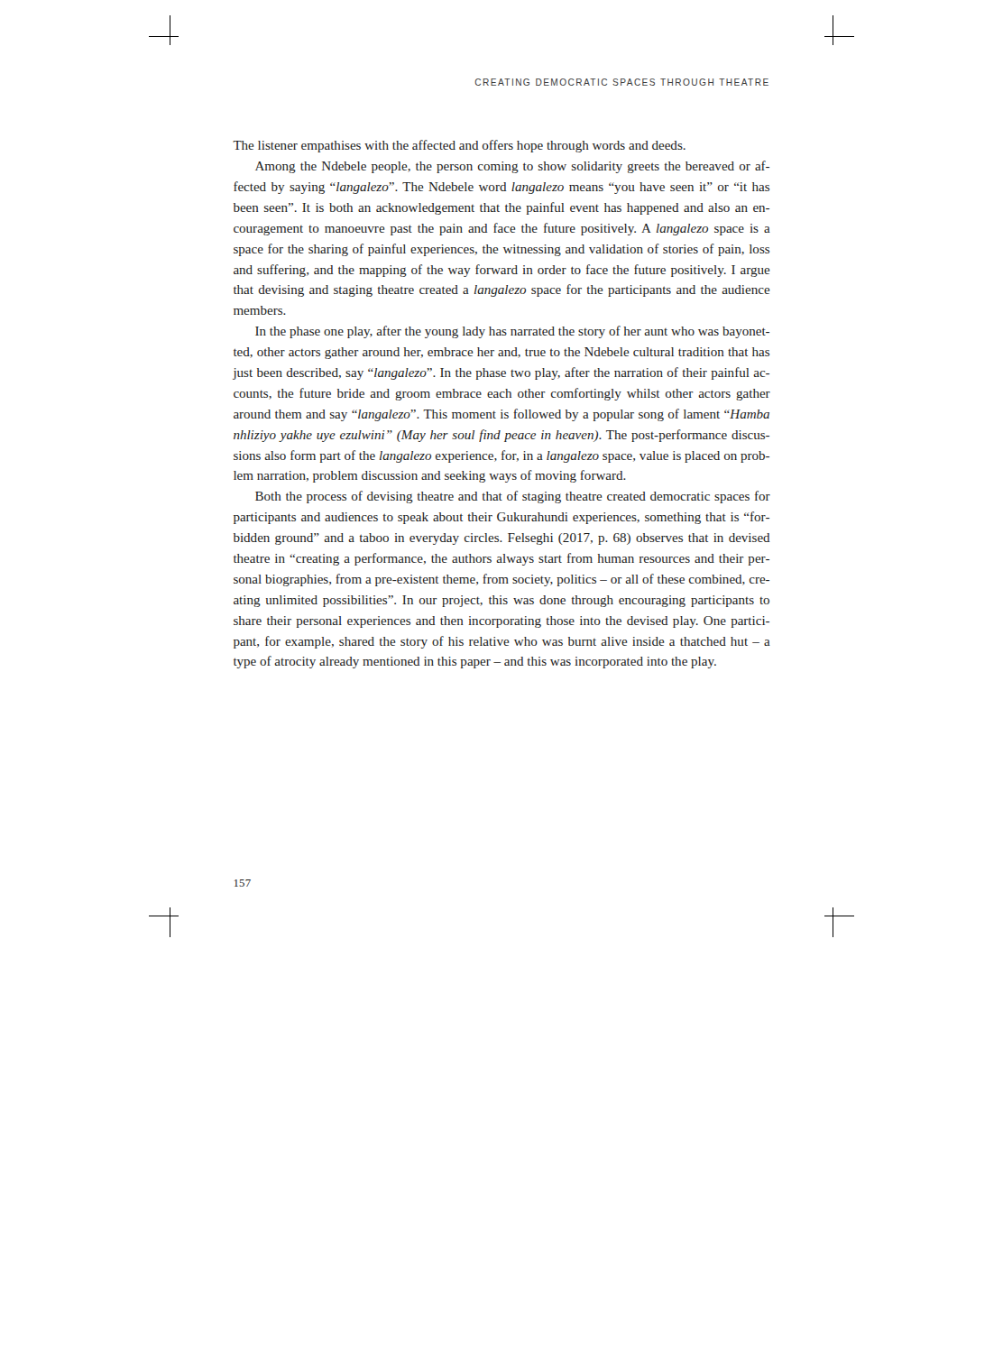Creating Democratic Spaces Through Theatre
The listener empathises with the affected and offers hope through words and deeds.
Among the Ndebele people, the person coming to show solidarity greets the bereaved or affected by saying “langalezo”. The Ndebele word langalezo means “you have seen it” or “it has been seen”. It is both an acknowledgement that the painful event has happened and also an encouragement to manoeuvre past the pain and face the future positively. A langalezo space is a space for the sharing of painful experiences, the witnessing and validation of stories of pain, loss and suffering, and the mapping of the way forward in order to face the future positively. I argue that devising and staging theatre created a langalezo space for the participants and the audience members.
In the phase one play, after the young lady has narrated the story of her aunt who was bayonetted, other actors gather around her, embrace her and, true to the Ndebele cultural tradition that has just been described, say “langalezo”. In the phase two play, after the narration of their painful accounts, the future bride and groom embrace each other comfortingly whilst other actors gather around them and say “langalezo”. This moment is followed by a popular song of lament “Hamba nhliziyo yakhe uye ezulwini” (May her soul find peace in heaven). The post-performance discussions also form part of the langalezo experience, for, in a langalezo space, value is placed on problem narration, problem discussion and seeking ways of moving forward.
Both the process of devising theatre and that of staging theatre created democratic spaces for participants and audiences to speak about their Gukurahundi experiences, something that is “forbidden ground” and a taboo in everyday circles. Felseghi (2017, p. 68) observes that in devised theatre in “creating a performance, the authors always start from human resources and their personal biographies, from a pre-existent theme, from society, politics – or all of these combined, creating unlimited possibilities”. In our project, this was done through encouraging participants to share their personal experiences and then incorporating those into the devised play. One participant, for example, shared the story of his relative who was burnt alive inside a thatched hut – a type of atrocity already mentioned in this paper – and this was incorporated into the play.
157